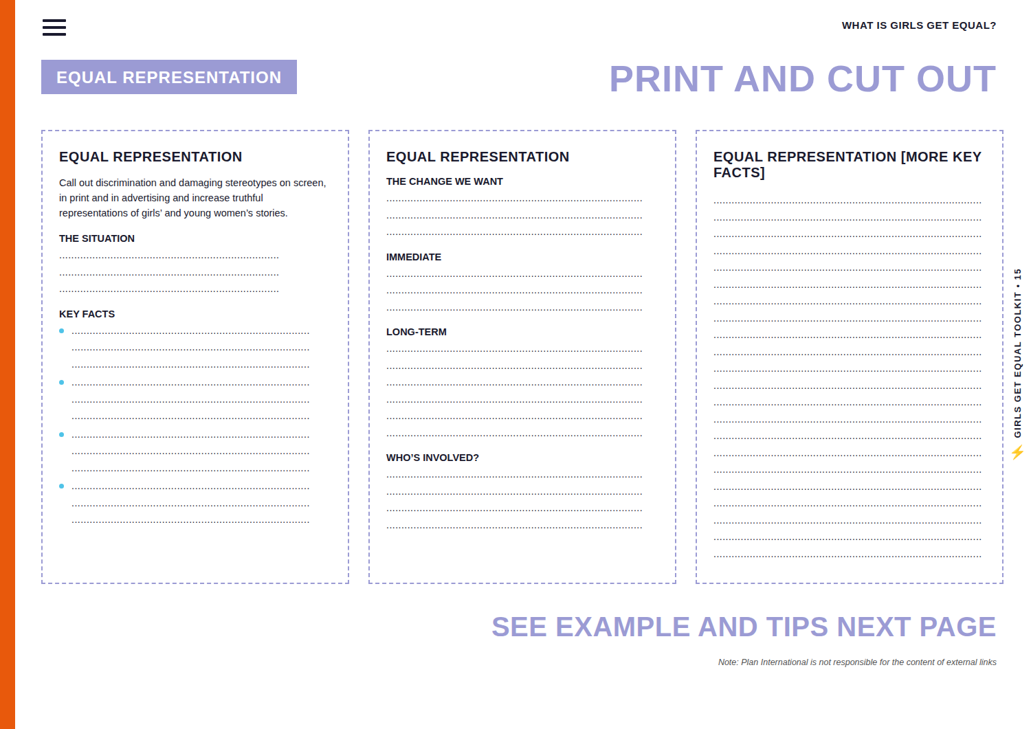⚡ Girls Get Equal Toolkit • 15
What is Girls Get Equal?
Equal Representation
Print and cut out
Equal Representation
Call out discrimination and damaging stereotypes on screen, in print and in advertising and increase truthful representations of girls’ and young women’s stories.
The Situation
......................................................................... ......................................................................... .........................................................................
Key Facts
............................................................................... ............................................................................... ...............................................................................
............................................................................... ............................................................................... ...............................................................................
............................................................................... ............................................................................... ...............................................................................
............................................................................... ............................................................................... ...............................................................................
Equal Representation
The Change We Want
..................................................................................... ..................................................................................... .....................................................................................
Immediate
..................................................................................... ..................................................................................... .....................................................................................
Long-Term
..................................................................................... ..................................................................................... ..................................................................................... ..................................................................................... ..................................................................................... .....................................................................................
Who’s Involved?
..................................................................................... ..................................................................................... ..................................................................................... .....................................................................................
Equal Representation [More Key Facts]
......................................................................................... ......................................................................................... ......................................................................................... ......................................................................................... ......................................................................................... ......................................................................................... ......................................................................................... ......................................................................................... ......................................................................................... ......................................................................................... ......................................................................................... ......................................................................................... ......................................................................................... ......................................................................................... ......................................................................................... ......................................................................................... ......................................................................................... ......................................................................................... ......................................................................................... ......................................................................................... ......................................................................................... .........................................................................................
See example and tips next page
Note: Plan International is not responsible for the content of external links